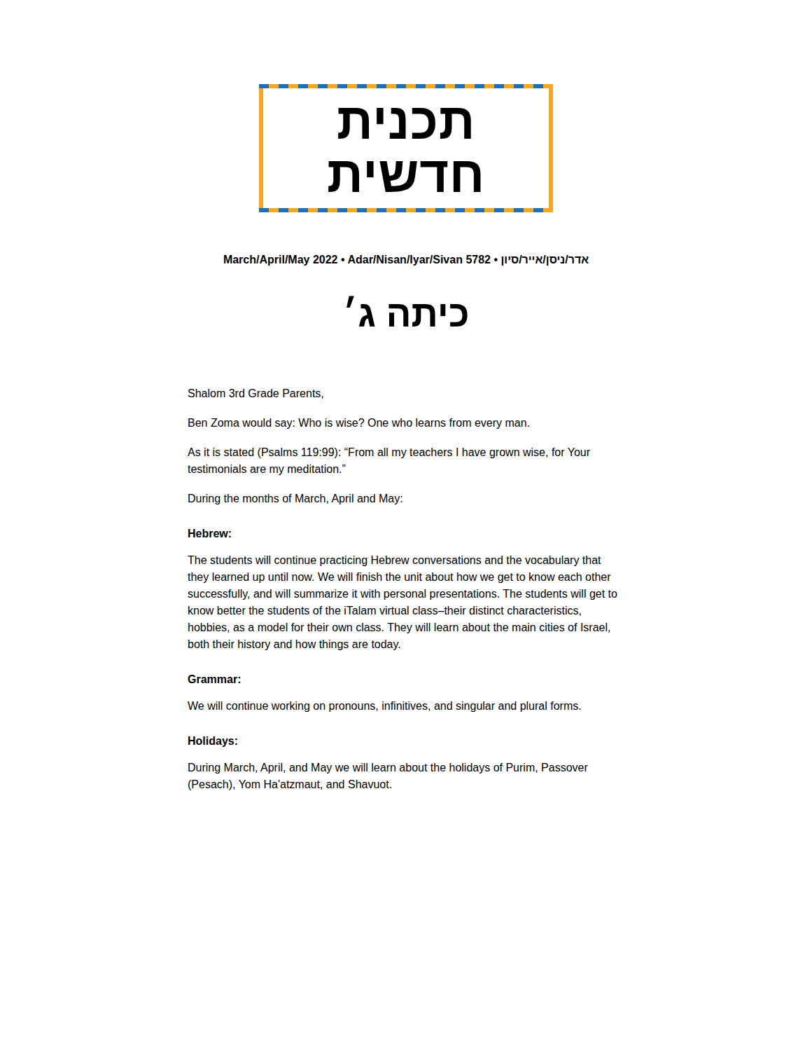תכנית חדשית
March/April/May 2022 • Adar/Nisan/Iyar/Sivan 5782 • אדר/ניסן/אייר/סיון
כיתה ג׳
Shalom 3rd Grade Parents,
Ben Zoma would say: Who is wise? One who learns from every man.
As it is stated (Psalms 119:99): “From all my teachers I have grown wise, for Your testimonials are my meditation.”
During the months of March, April and May:
Hebrew:
The students will continue practicing Hebrew conversations and the vocabulary that they learned up until now. We will finish the unit about how we get to know each other successfully, and will summarize it with personal presentations. The students will get to know better the students of the iTalam virtual class–their distinct characteristics, hobbies, as a model for their own class. They will learn about the main cities of Israel, both their history and how things are today.
Grammar:
We will continue working on pronouns, infinitives, and singular and plural forms.
Holidays:
During March, April, and May we will learn about the holidays of Purim, Passover (Pesach), Yom Ha'atzmaut, and Shavuot.